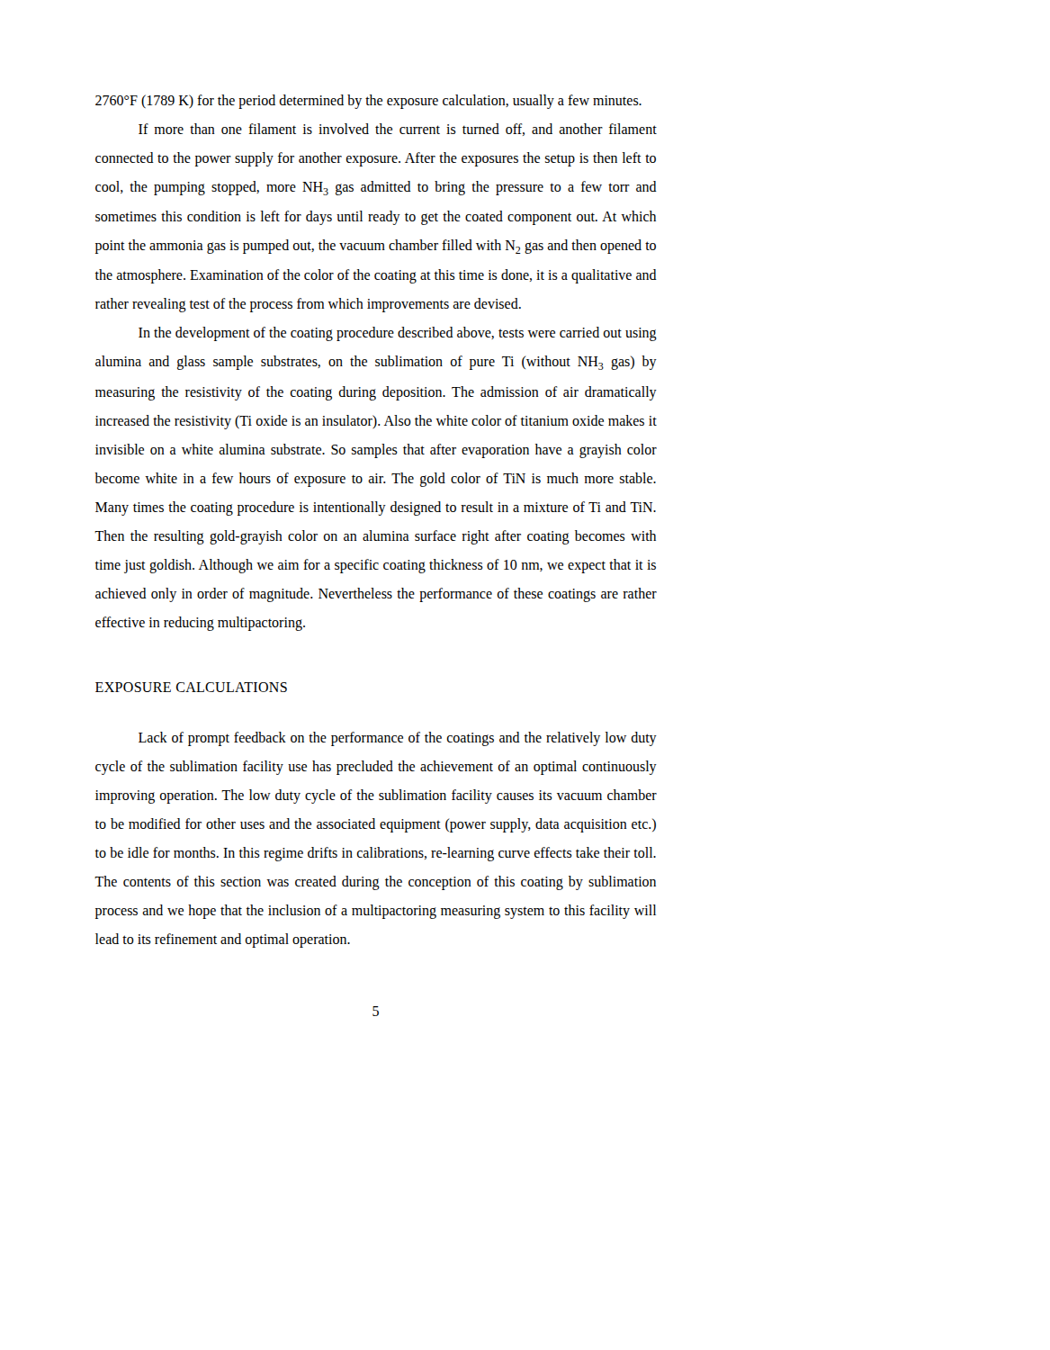2760°F (1789 K) for the period determined by the exposure calculation, usually a few minutes.
If more than one filament is involved the current is turned off, and another filament connected to the power supply for another exposure. After the exposures the setup is then left to cool, the pumping stopped, more NH3 gas admitted to bring the pressure to a few torr and sometimes this condition is left for days until ready to get the coated component out. At which point the ammonia gas is pumped out, the vacuum chamber filled with N2 gas and then opened to the atmosphere. Examination of the color of the coating at this time is done, it is a qualitative and rather revealing test of the process from which improvements are devised.
In the development of the coating procedure described above, tests were carried out using alumina and glass sample substrates, on the sublimation of pure Ti (without NH3 gas) by measuring the resistivity of the coating during deposition. The admission of air dramatically increased the resistivity (Ti oxide is an insulator). Also the white color of titanium oxide makes it invisible on a white alumina substrate. So samples that after evaporation have a grayish color become white in a few hours of exposure to air. The gold color of TiN is much more stable. Many times the coating procedure is intentionally designed to result in a mixture of Ti and TiN. Then the resulting gold-grayish color on an alumina surface right after coating becomes with time just goldish. Although we aim for a specific coating thickness of 10 nm, we expect that it is achieved only in order of magnitude. Nevertheless the performance of these coatings are rather effective in reducing multipactoring.
Exposure Calculations
Lack of prompt feedback on the performance of the coatings and the relatively low duty cycle of the sublimation facility use has precluded the achievement of an optimal continuously improving operation. The low duty cycle of the sublimation facility causes its vacuum chamber to be modified for other uses and the associated equipment (power supply, data acquisition etc.) to be idle for months. In this regime drifts in calibrations, re-learning curve effects take their toll. The contents of this section was created during the conception of this coating by sublimation process and we hope that the inclusion of a multipactoring measuring system to this facility will lead to its refinement and optimal operation.
5